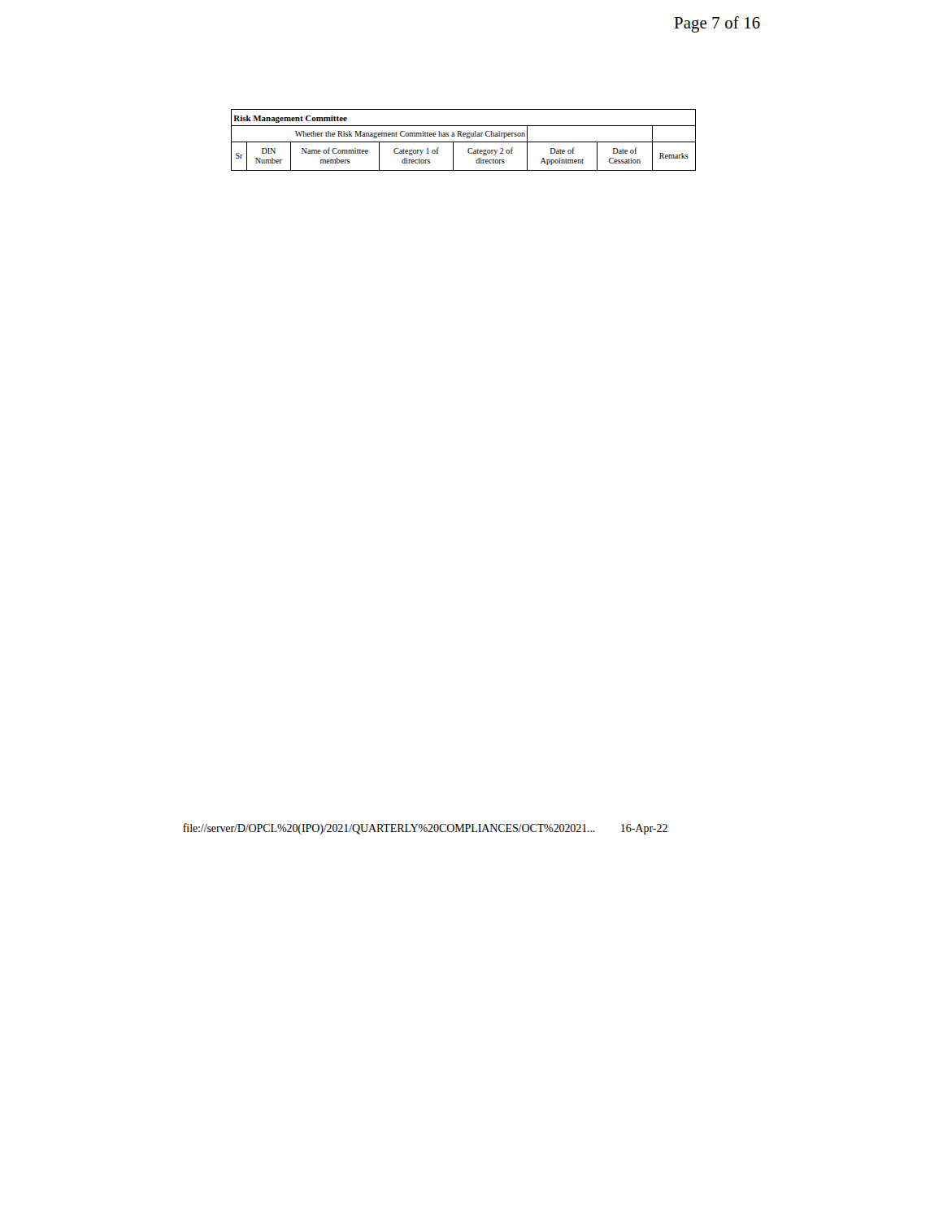Page 7 of 16
| Risk Management Committee |
| Whether the Risk Management Committee has a Regular Chairperson | | |
| Sr | DIN Number | Name of Committee members | Category 1 of directors | Category 2 of directors | Date of Appointment | Date of Cessation | Remarks |
file://server/D/OPCL%20(IPO)/2021/QUARTERLY%20COMPLIANCES/OCT%202021... 16-Apr-22